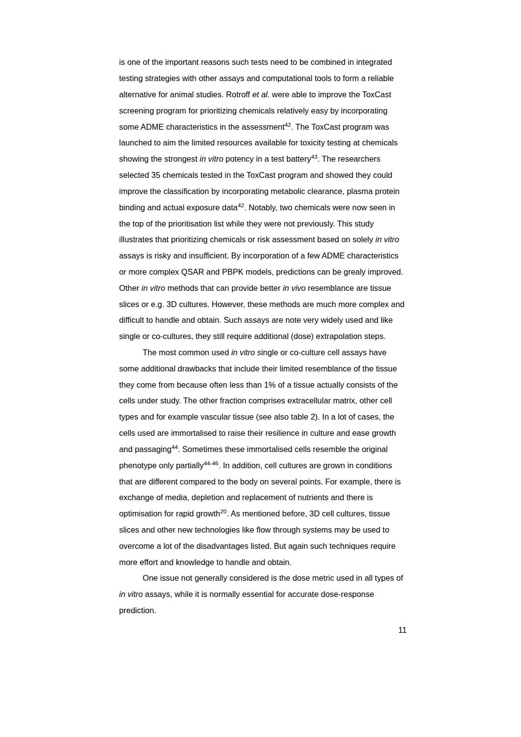is one of the important reasons such tests need to be combined in integrated testing strategies with other assays and computational tools to form a reliable alternative for animal studies. Rotroff et al. were able to improve the ToxCast screening program for prioritizing chemicals relatively easy by incorporating some ADME characteristics in the assessment42. The ToxCast program was launched to aim the limited resources available for toxicity testing at chemicals showing the strongest in vitro potency in a test battery43. The researchers selected 35 chemicals tested in the ToxCast program and showed they could improve the classification by incorporating metabolic clearance, plasma protein binding and actual exposure data42. Notably, two chemicals were now seen in the top of the prioritisation list while they were not previously. This study illustrates that prioritizing chemicals or risk assessment based on solely in vitro assays is risky and insufficient. By incorporation of a few ADME characteristics or more complex QSAR and PBPK models, predictions can be grealy improved. Other in vitro methods that can provide better in vivo resemblance are tissue slices or e.g. 3D cultures. However, these methods are much more complex and difficult to handle and obtain. Such assays are note very widely used and like single or co-cultures, they still require additional (dose) extrapolation steps.
The most common used in vitro single or co-culture cell assays have some additional drawbacks that include their limited resemblance of the tissue they come from because often less than 1% of a tissue actually consists of the cells under study. The other fraction comprises extracellular matrix, other cell types and for example vascular tissue (see also table 2). In a lot of cases, the cells used are immortalised to raise their resilience in culture and ease growth and passaging44. Sometimes these immortalised cells resemble the original phenotype only partially44-46. In addition, cell cultures are grown in conditions that are different compared to the body on several points. For example, there is exchange of media, depletion and replacement of nutrients and there is optimisation for rapid growth20. As mentioned before, 3D cell cultures, tissue slices and other new technologies like flow through systems may be used to overcome a lot of the disadvantages listed. But again such techniques require more effort and knowledge to handle and obtain.
One issue not generally considered is the dose metric used in all types of in vitro assays, while it is normally essential for accurate dose-response prediction.
11